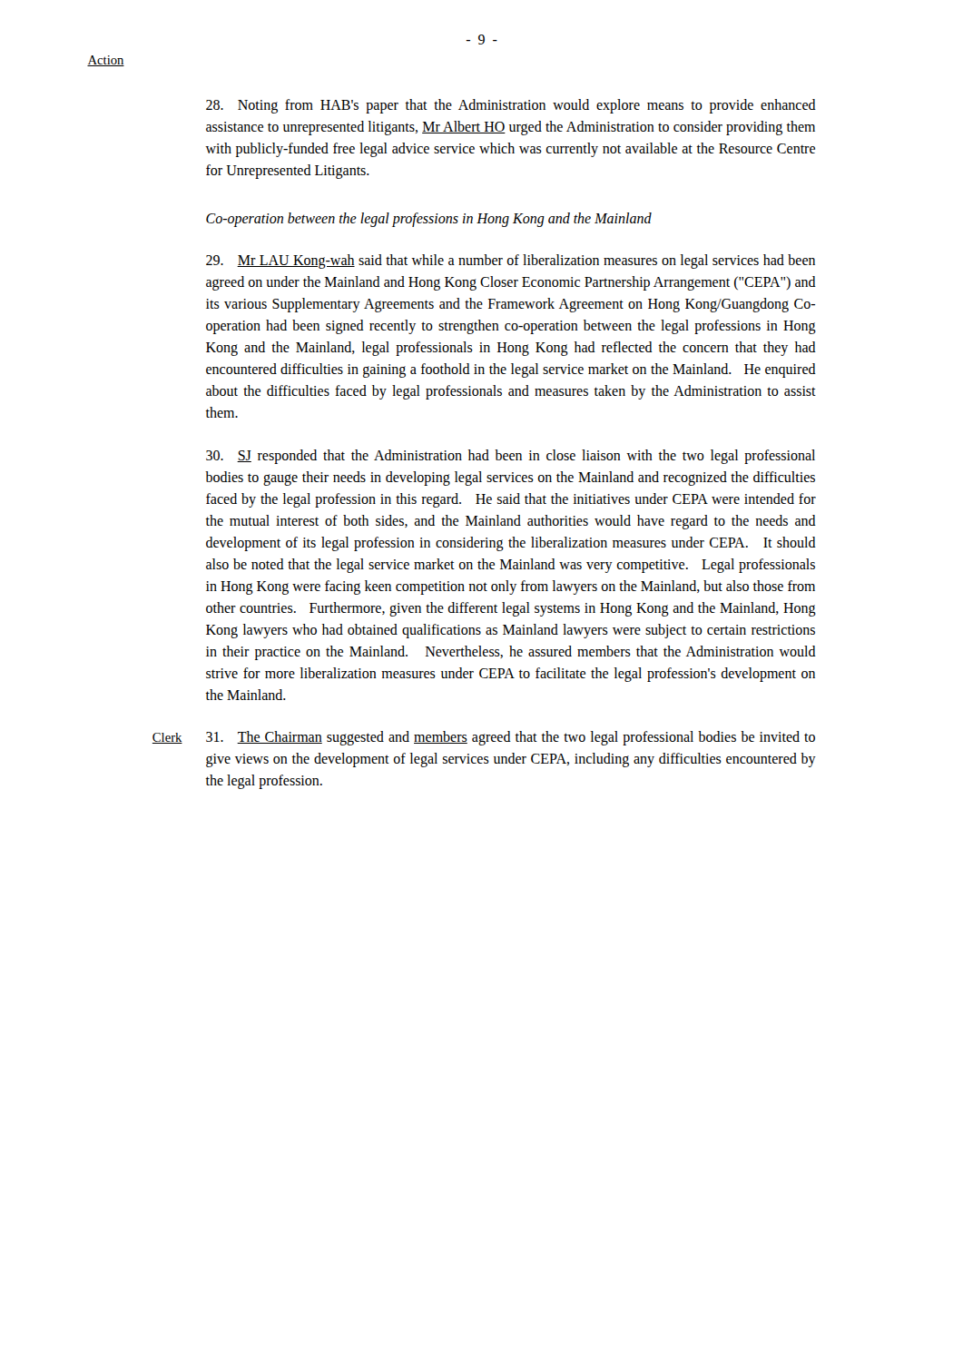- 9 -
Action
28. Noting from HAB's paper that the Administration would explore means to provide enhanced assistance to unrepresented litigants, Mr Albert HO urged the Administration to consider providing them with publicly-funded free legal advice service which was currently not available at the Resource Centre for Unrepresented Litigants.
Co-operation between the legal professions in Hong Kong and the Mainland
29. Mr LAU Kong-wah said that while a number of liberalization measures on legal services had been agreed on under the Mainland and Hong Kong Closer Economic Partnership Arrangement ("CEPA") and its various Supplementary Agreements and the Framework Agreement on Hong Kong/Guangdong Co-operation had been signed recently to strengthen co-operation between the legal professions in Hong Kong and the Mainland, legal professionals in Hong Kong had reflected the concern that they had encountered difficulties in gaining a foothold in the legal service market on the Mainland. He enquired about the difficulties faced by legal professionals and measures taken by the Administration to assist them.
30. SJ responded that the Administration had been in close liaison with the two legal professional bodies to gauge their needs in developing legal services on the Mainland and recognized the difficulties faced by the legal profession in this regard. He said that the initiatives under CEPA were intended for the mutual interest of both sides, and the Mainland authorities would have regard to the needs and development of its legal profession in considering the liberalization measures under CEPA. It should also be noted that the legal service market on the Mainland was very competitive. Legal professionals in Hong Kong were facing keen competition not only from lawyers on the Mainland, but also those from other countries. Furthermore, given the different legal systems in Hong Kong and the Mainland, Hong Kong lawyers who had obtained qualifications as Mainland lawyers were subject to certain restrictions in their practice on the Mainland. Nevertheless, he assured members that the Administration would strive for more liberalization measures under CEPA to facilitate the legal profession's development on the Mainland.
Clerk
31. The Chairman suggested and members agreed that the two legal professional bodies be invited to give views on the development of legal services under CEPA, including any difficulties encountered by the legal profession.